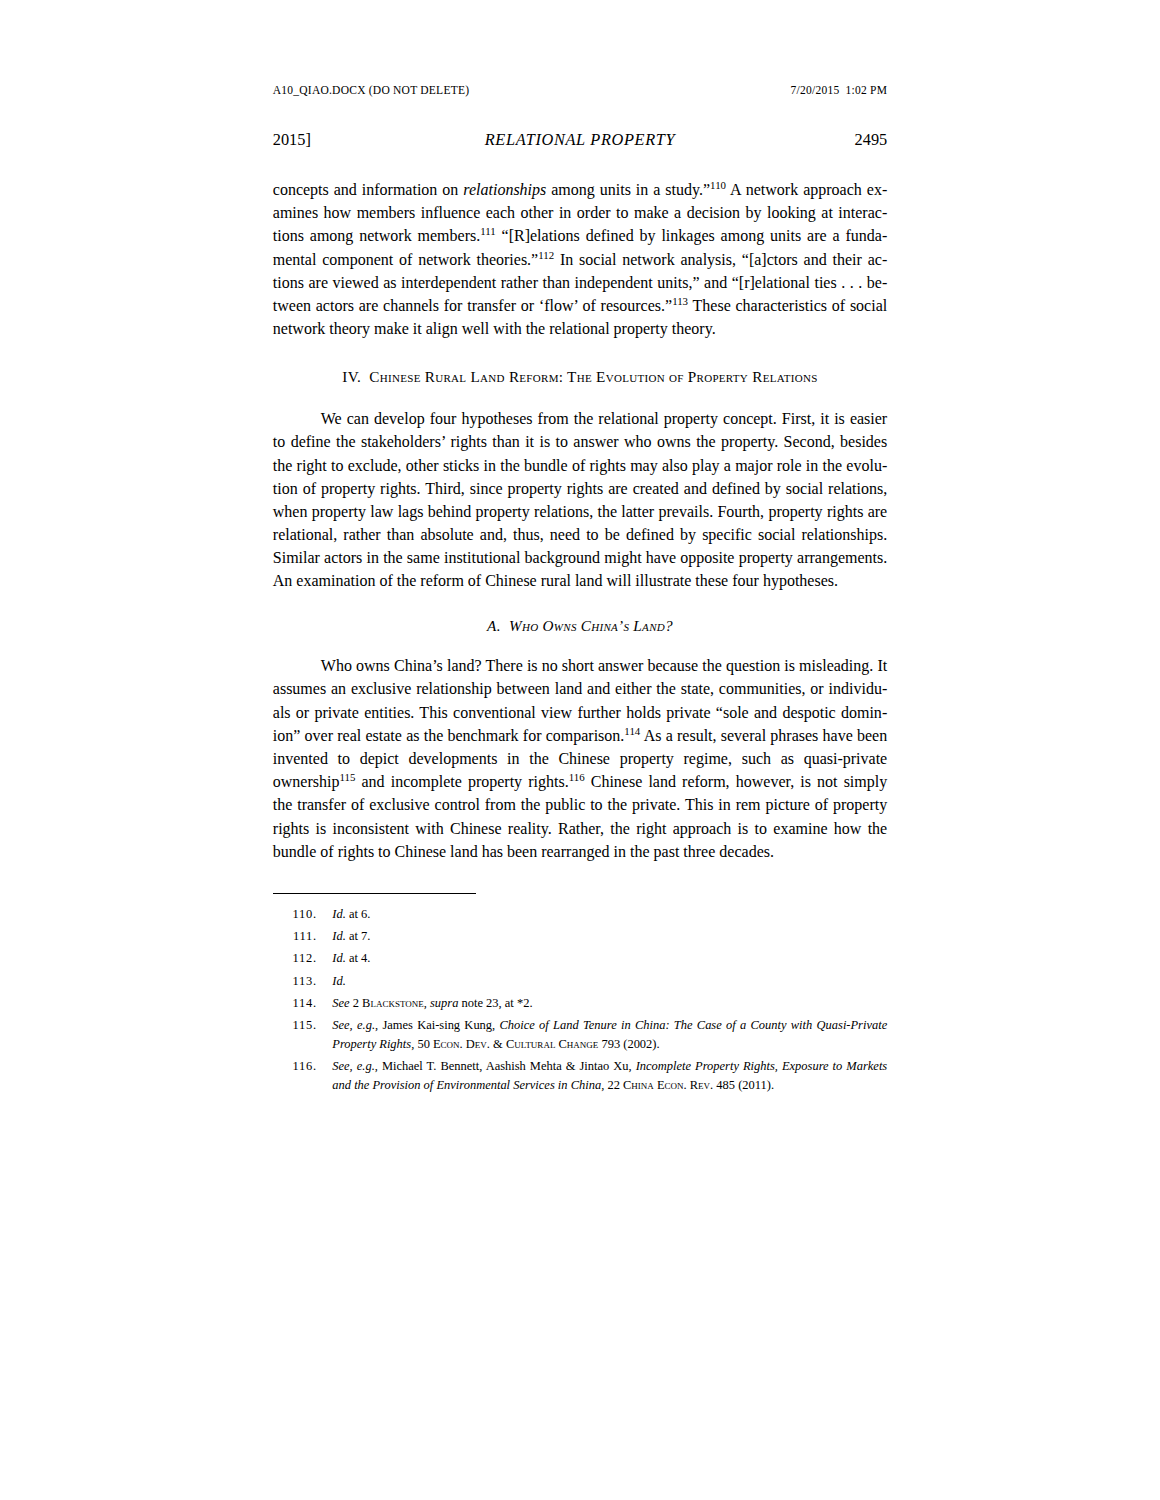A10_Qiao.docx (Do Not Delete) 7/20/2015 1:02 PM
2015] RELATIONAL PROPERTY 2495
concepts and information on relationships among units in a study.”110 A network approach examines how members influence each other in order to make a decision by looking at interactions among network members.111 “[R]elations defined by linkages among units are a fundamental component of network theories.”112 In social network analysis, “[a]ctors and their actions are viewed as interdependent rather than independent units,” and “[r]elational ties . . . between actors are channels for transfer or ‘flow’ of resources.”113 These characteristics of social network theory make it align well with the relational property theory.
IV. Chinese Rural Land Reform: The Evolution of Property Relations
We can develop four hypotheses from the relational property concept. First, it is easier to define the stakeholders’ rights than it is to answer who owns the property. Second, besides the right to exclude, other sticks in the bundle of rights may also play a major role in the evolution of property rights. Third, since property rights are created and defined by social relations, when property law lags behind property relations, the latter prevails. Fourth, property rights are relational, rather than absolute and, thus, need to be defined by specific social relationships. Similar actors in the same institutional background might have opposite property arrangements. An examination of the reform of Chinese rural land will illustrate these four hypotheses.
A. Who Owns China’s Land?
Who owns China’s land? There is no short answer because the question is misleading. It assumes an exclusive relationship between land and either the state, communities, or individuals or private entities. This conventional view further holds private “sole and despotic dominion” over real estate as the benchmark for comparison.114 As a result, several phrases have been invented to depict developments in the Chinese property regime, such as quasi-private ownership115 and incomplete property rights.116 Chinese land reform, however, is not simply the transfer of exclusive control from the public to the private. This in rem picture of property rights is inconsistent with Chinese reality. Rather, the right approach is to examine how the bundle of rights to Chinese land has been rearranged in the past three decades.
110. Id. at 6.
111. Id. at 7.
112. Id. at 4.
113. Id.
114. See 2 Blackstone, supra note 23, at *2.
115. See, e.g., James Kai-sing Kung, Choice of Land Tenure in China: The Case of a County with Quasi-Private Property Rights, 50 Econ. Dev. & Cultural Change 793 (2002).
116. See, e.g., Michael T. Bennett, Aashish Mehta & Jintao Xu, Incomplete Property Rights, Exposure to Markets and the Provision of Environmental Services in China, 22 China Econ. Rev. 485 (2011).